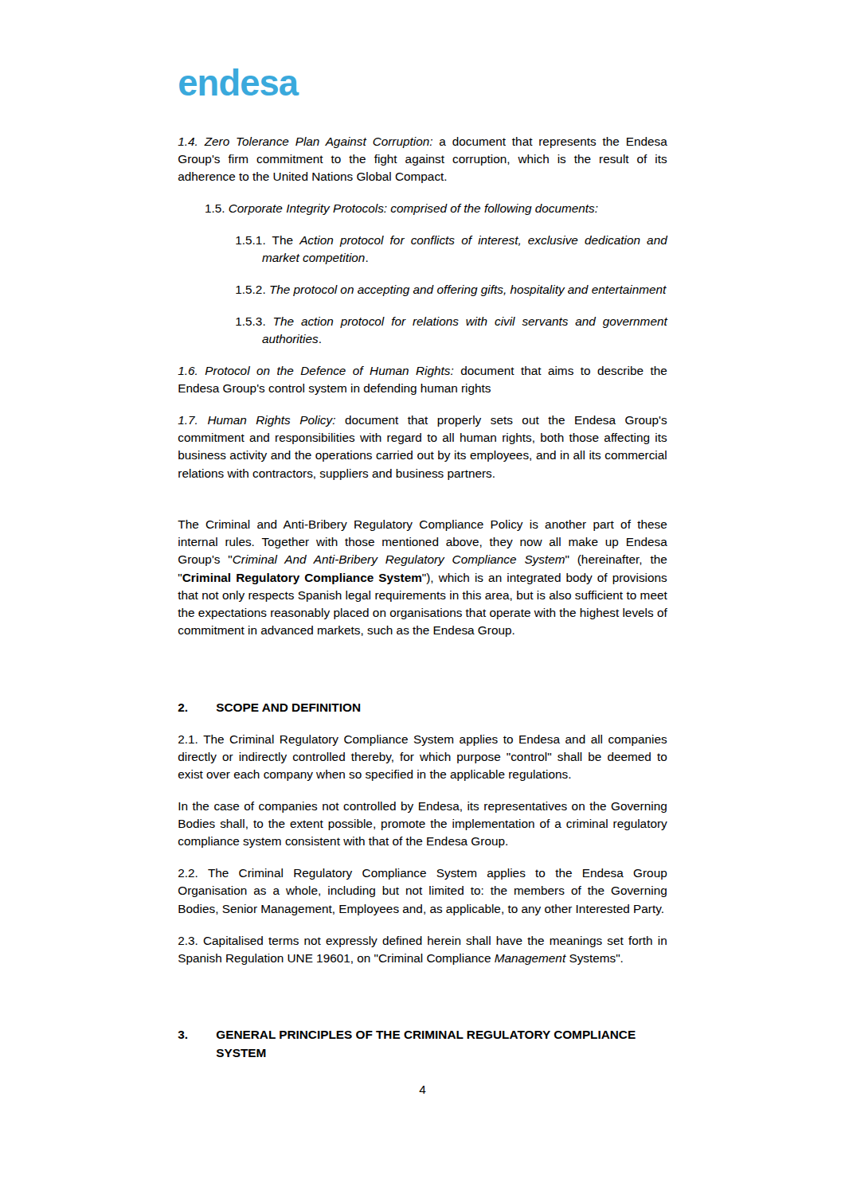endesa
1.4. Zero Tolerance Plan Against Corruption: a document that represents the Endesa Group's firm commitment to the fight against corruption, which is the result of its adherence to the United Nations Global Compact.
1.5. Corporate Integrity Protocols: comprised of the following documents:
1.5.1. The Action protocol for conflicts of interest, exclusive dedication and market competition.
1.5.2. The protocol on accepting and offering gifts, hospitality and entertainment
1.5.3. The action protocol for relations with civil servants and government authorities.
1.6. Protocol on the Defence of Human Rights: document that aims to describe the Endesa Group's control system in defending human rights
1.7. Human Rights Policy: document that properly sets out the Endesa Group's commitment and responsibilities with regard to all human rights, both those affecting its business activity and the operations carried out by its employees, and in all its commercial relations with contractors, suppliers and business partners.
The Criminal and Anti-Bribery Regulatory Compliance Policy is another part of these internal rules. Together with those mentioned above, they now all make up Endesa Group's "Criminal And Anti-Bribery Regulatory Compliance System" (hereinafter, the "Criminal Regulatory Compliance System"), which is an integrated body of provisions that not only respects Spanish legal requirements in this area, but is also sufficient to meet the expectations reasonably placed on organisations that operate with the highest levels of commitment in advanced markets, such as the Endesa Group.
2. SCOPE AND DEFINITION
2.1. The Criminal Regulatory Compliance System applies to Endesa and all companies directly or indirectly controlled thereby, for which purpose "control" shall be deemed to exist over each company when so specified in the applicable regulations.
In the case of companies not controlled by Endesa, its representatives on the Governing Bodies shall, to the extent possible, promote the implementation of a criminal regulatory compliance system consistent with that of the Endesa Group.
2.2. The Criminal Regulatory Compliance System applies to the Endesa Group Organisation as a whole, including but not limited to: the members of the Governing Bodies, Senior Management, Employees and, as applicable, to any other Interested Party.
2.3. Capitalised terms not expressly defined herein shall have the meanings set forth in Spanish Regulation UNE 19601, on "Criminal Compliance Management Systems".
3. GENERAL PRINCIPLES OF THE CRIMINAL REGULATORY COMPLIANCE SYSTEM
4